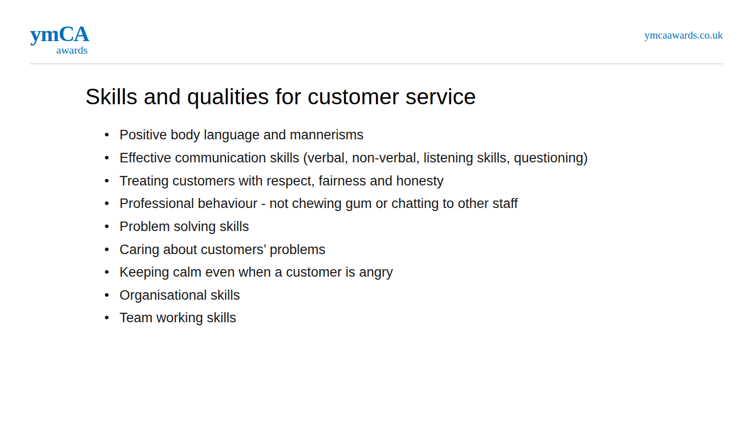ymCA awards
ymcaawards.co.uk
Skills and qualities for customer service
Positive body language and mannerisms
Effective communication skills (verbal, non-verbal, listening skills, questioning)
Treating customers with respect, fairness and honesty
Professional behaviour - not chewing gum or chatting to other staff
Problem solving skills
Caring about customers’ problems
Keeping calm even when a customer is angry
Organisational skills
Team working skills